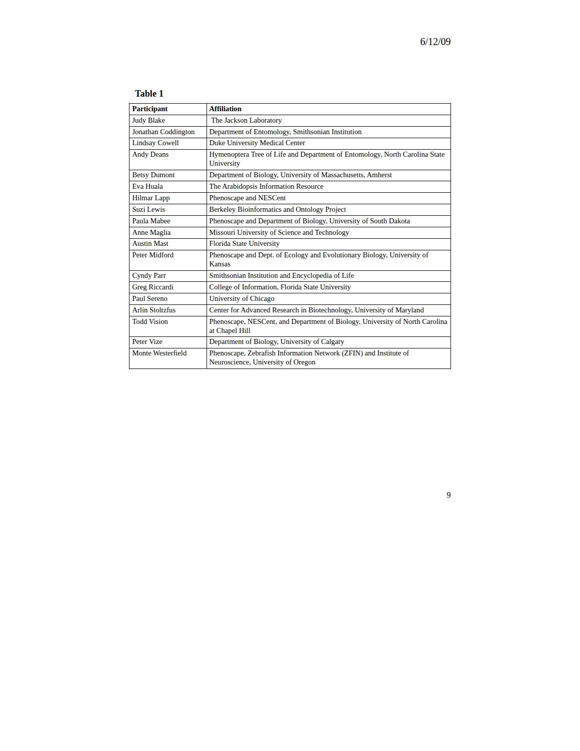6/12/09
Table 1
| Participant | Affiliation |
| --- | --- |
| Judy Blake | The Jackson Laboratory |
| Jonathan Coddington | Department of Entomology, Smithsonian Institution |
| Lindsay Cowell | Duke University Medical Center |
| Andy Deans | Hymenoptera Tree of Life and Department of Entomology, North Carolina State University |
| Betsy Dumont | Department of Biology, University of Massachusetts, Amherst |
| Eva Huala | The Arabidopsis Information Resource |
| Hilmar Lapp | Phenoscape and NESCent |
| Suzi Lewis | Berkeley Bioinformatics and Ontology Project |
| Paula Mabee | Phenoscape and Department of Biology, University of South Dakota |
| Anne Maglia | Missouri University of Science and Technology |
| Austin Mast | Florida State University |
| Peter Midford | Phenoscape and Dept. of Ecology and Evolutionary Biology, University of Kansas |
| Cyndy Parr | Smithsonian Institution and Encyclopedia of Life |
| Greg Riccardi | College of Information, Florida State University |
| Paul Sereno | University of Chicago |
| Arlin Stoltzfus | Center for Advanced Research in Biotechnology, University of Maryland |
| Todd Vision | Phenoscape, NESCent, and Department of Biology, University of North Carolina at Chapel Hill |
| Peter Vize | Department of Biology, University of Calgary |
| Monte Westerfield | Phenoscape, Zebrafish Information Network (ZFIN) and Institute of Neuroscience, University of Oregon |
9